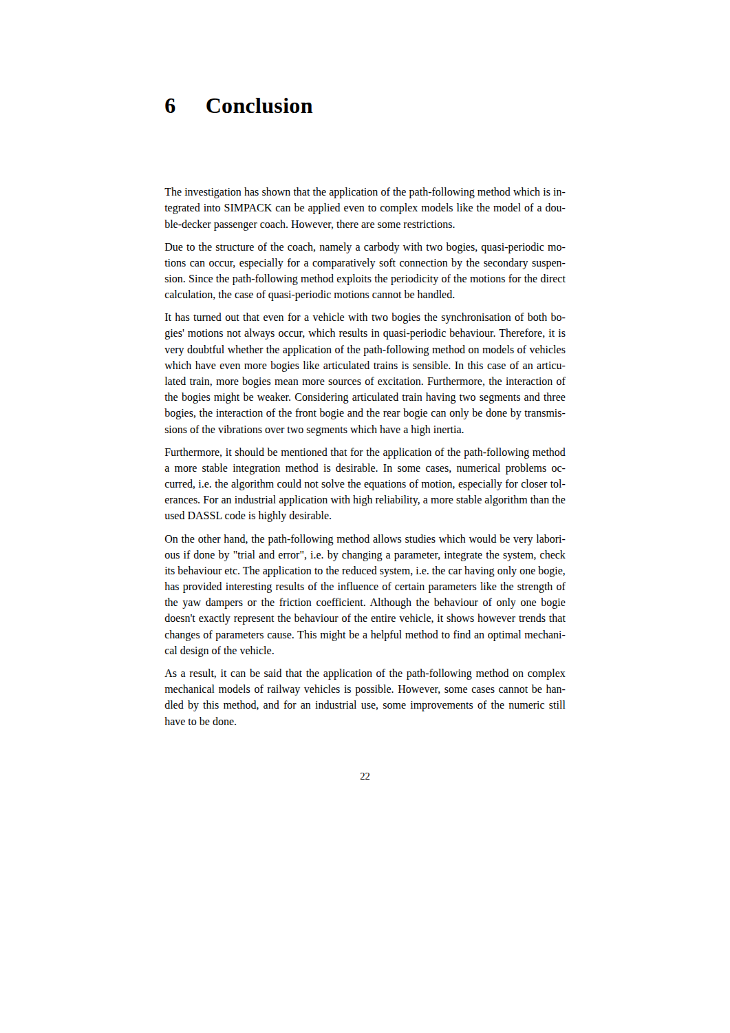6 Conclusion
The investigation has shown that the application of the path-following method which is integrated into SIMPACK can be applied even to complex models like the model of a double-decker passenger coach. However, there are some restrictions.
Due to the structure of the coach, namely a carbody with two bogies, quasi-periodic motions can occur, especially for a comparatively soft connection by the secondary suspension. Since the path-following method exploits the periodicity of the motions for the direct calculation, the case of quasi-periodic motions cannot be handled.
It has turned out that even for a vehicle with two bogies the synchronisation of both bogies' motions not always occur, which results in quasi-periodic behaviour. Therefore, it is very doubtful whether the application of the path-following method on models of vehicles which have even more bogies like articulated trains is sensible. In this case of an articulated train, more bogies mean more sources of excitation. Furthermore, the interaction of the bogies might be weaker. Considering articulated train having two segments and three bogies, the interaction of the front bogie and the rear bogie can only be done by transmissions of the vibrations over two segments which have a high inertia.
Furthermore, it should be mentioned that for the application of the path-following method a more stable integration method is desirable. In some cases, numerical problems occurred, i.e. the algorithm could not solve the equations of motion, especially for closer tolerances. For an industrial application with high reliability, a more stable algorithm than the used DASSL code is highly desirable.
On the other hand, the path-following method allows studies which would be very laborious if done by "trial and error", i.e. by changing a parameter, integrate the system, check its behaviour etc. The application to the reduced system, i.e. the car having only one bogie, has provided interesting results of the influence of certain parameters like the strength of the yaw dampers or the friction coefficient. Although the behaviour of only one bogie doesn't exactly represent the behaviour of the entire vehicle, it shows however trends that changes of parameters cause. This might be a helpful method to find an optimal mechanical design of the vehicle.
As a result, it can be said that the application of the path-following method on complex mechanical models of railway vehicles is possible. However, some cases cannot be handled by this method, and for an industrial use, some improvements of the numeric still have to be done.
22